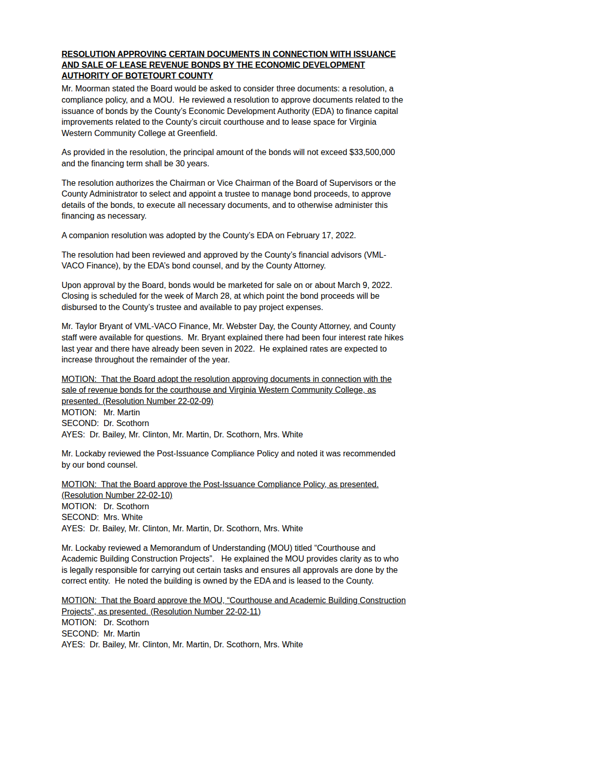Resolution Approving Certain Documents in Connection with Issuance and Sale of Lease Revenue Bonds by the Economic Development Authority of Botetourt County
Mr. Moorman stated the Board would be asked to consider three documents: a resolution, a compliance policy, and a MOU. He reviewed a resolution to approve documents related to the issuance of bonds by the County’s Economic Development Authority (EDA) to finance capital improvements related to the County’s circuit courthouse and to lease space for Virginia Western Community College at Greenfield.
As provided in the resolution, the principal amount of the bonds will not exceed $33,500,000 and the financing term shall be 30 years.
The resolution authorizes the Chairman or Vice Chairman of the Board of Supervisors or the County Administrator to select and appoint a trustee to manage bond proceeds, to approve details of the bonds, to execute all necessary documents, and to otherwise administer this financing as necessary.
A companion resolution was adopted by the County’s EDA on February 17, 2022.
The resolution had been reviewed and approved by the County’s financial advisors (VML-VACO Finance), by the EDA’s bond counsel, and by the County Attorney.
Upon approval by the Board, bonds would be marketed for sale on or about March 9, 2022. Closing is scheduled for the week of March 28, at which point the bond proceeds will be disbursed to the County’s trustee and available to pay project expenses.
Mr. Taylor Bryant of VML-VACO Finance, Mr. Webster Day, the County Attorney, and County staff were available for questions. Mr. Bryant explained there had been four interest rate hikes last year and there have already been seven in 2022. He explained rates are expected to increase throughout the remainder of the year.
MOTION: That the Board adopt the resolution approving documents in connection with the sale of revenue bonds for the courthouse and Virginia Western Community College, as presented. (Resolution Number 22-02-09) MOTION: Mr. Martin SECOND: Dr. Scothorn AYES: Dr. Bailey, Mr. Clinton, Mr. Martin, Dr. Scothorn, Mrs. White
Mr. Lockaby reviewed the Post-Issuance Compliance Policy and noted it was recommended by our bond counsel.
MOTION: That the Board approve the Post-Issuance Compliance Policy, as presented. (Resolution Number 22-02-10) MOTION: Dr. Scothorn SECOND: Mrs. White AYES: Dr. Bailey, Mr. Clinton, Mr. Martin, Dr. Scothorn, Mrs. White
Mr. Lockaby reviewed a Memorandum of Understanding (MOU) titled “Courthouse and Academic Building Construction Projects”. He explained the MOU provides clarity as to who is legally responsible for carrying out certain tasks and ensures all approvals are done by the correct entity. He noted the building is owned by the EDA and is leased to the County.
MOTION: That the Board approve the MOU, “Courthouse and Academic Building Construction Projects”, as presented. (Resolution Number 22-02-11) MOTION: Dr. Scothorn SECOND: Mr. Martin AYES: Dr. Bailey, Mr. Clinton, Mr. Martin, Dr. Scothorn, Mrs. White